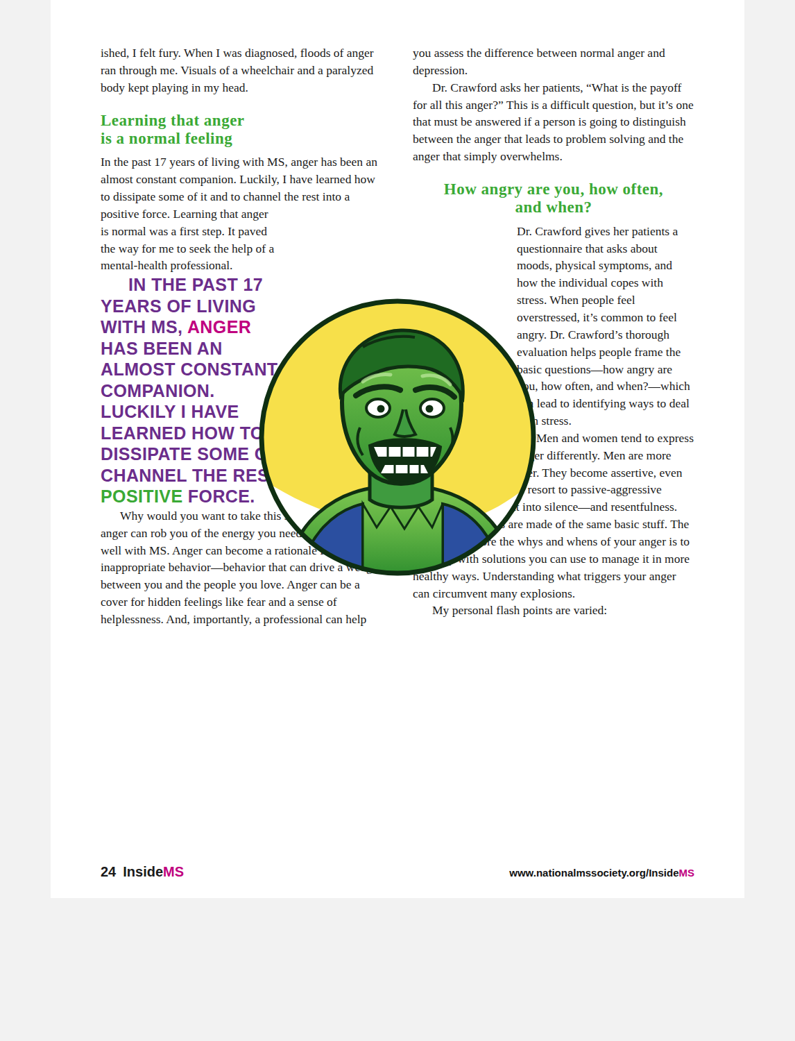ished, I felt fury. When I was diagnosed, floods of anger ran through me. Visuals of a wheelchair and a paralyzed body kept playing in my head.
Learning that anger
is a normal feeling
In the past 17 years of living with MS, anger has been an almost constant companion. Luckily, I have learned how to dissipate some of it and to channel the rest into a positive force. Learning that anger is normal was a first step. It paved the way for me to seek the help of a mental-health professional.
In the past 17 years of living with MS, anger has been an almost constant companion. Luckily I have learned how to dissipate some of it and to channel the rest into a positive force.
Why would you want to take this step? Very simply, anger can rob you of the energy you need to live your life well with MS. Anger can become a rationale for inappropriate behavior—behavior that can drive a wedge between you and the people you love. Anger can be a cover for hidden feelings like fear and a sense of helplessness. And, importantly, a professional can help you assess the difference between normal anger and depression.
Dr. Crawford asks her patients, “What is the payoff for all this anger?” This is a difficult question, but it’s one that must be answered if a person is going to distinguish between the anger that leads to problem solving and the anger that simply overwhelms.
How angry are you, how often,
and when?
Dr. Crawford gives her patients a questionnaire that asks about moods, physical symptoms, and how the individual copes with stress. When people feel overstressed, it’s common to feel angry. Dr. Crawford’s thorough evaluation helps people frame the basic questions—how angry are you, how often, and when?—which can lead to identifying ways to deal with stress.
Men and women tend to express anger differently. Men are more likely to show their anger. They become assertive, even bullying. Women often resort to passive-aggressive behavior. They retreat into silence—and resentfulness. But both behaviors are made of the same basic stuff. The reason to explore the whys and whens of your anger is to come up with solutions you can use to manage it in more healthy ways. Understanding what triggers your anger can circumvent many explosions.
My personal flash points are varied:
24 Inside MS
www.nationalmssociety.org/InsideMS